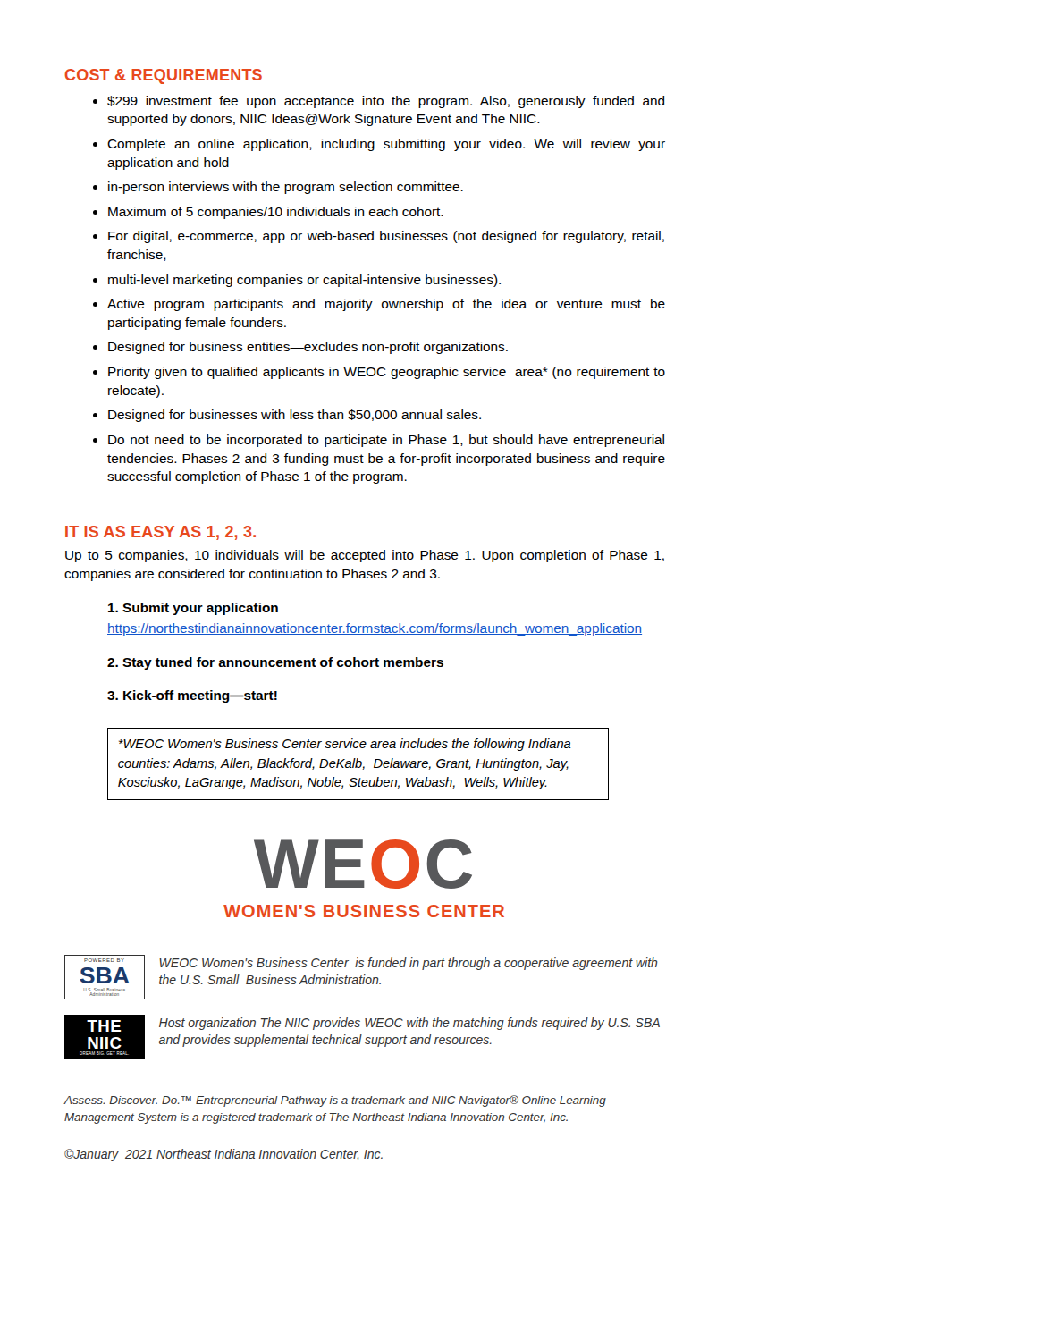COST & REQUIREMENTS
$299 investment fee upon acceptance into the program. Also, generously funded and supported by donors, NIIC Ideas@Work Signature Event and The NIIC.
Complete an online application, including submitting your video. We will review your application and hold
in-person interviews with the program selection committee.
Maximum of 5 companies/10 individuals in each cohort.
For digital, e-commerce, app or web-based businesses (not designed for regulatory, retail, franchise,
multi-level marketing companies or capital-intensive businesses).
Active program participants and majority ownership of the idea or venture must be participating female founders.
Designed for business entities—excludes non-profit organizations.
Priority given to qualified applicants in WEOC geographic service area* (no requirement to relocate).
Designed for businesses with less than $50,000 annual sales.
Do not need to be incorporated to participate in Phase 1, but should have entrepreneurial tendencies. Phases 2 and 3 funding must be a for-profit incorporated business and require successful completion of Phase 1 of the program.
IT IS AS EASY AS 1, 2, 3.
Up to 5 companies, 10 individuals will be accepted into Phase 1. Upon completion of Phase 1, companies are considered for continuation to Phases 2 and 3.
1. Submit your application
https://northestindianainnovationcenter.formstack.com/forms/launch_women_application
2. Stay tuned for announcement of cohort members
3. Kick-off meeting—start!
*WEOC Women's Business Center service area includes the following Indiana counties: Adams, Allen, Blackford, DeKalb, Delaware, Grant, Huntington, Jay, Kosciusko, LaGrange, Madison, Noble, Steuben, Wabash, Wells, Whitley.
WEOC
WOMEN'S BUSINESS CENTER
| POWERED BY SBA U.S. Small Business Administration | WEOC Women's Business Center is funded in part through a cooperative agreement with the U.S. Small Business Administration. |
| THE NIIC DREAM BIG. GET REAL. | Host organization The NIIC provides WEOC with the matching funds required by U.S. SBA and provides supplemental technical support and resources. |
Assess. Discover. Do.™ Entrepreneurial Pathway is a trademark and NIIC Navigator® Online Learning Management System is a registered trademark of The Northeast Indiana Innovation Center, Inc.
©January 2021 Northeast Indiana Innovation Center, Inc.